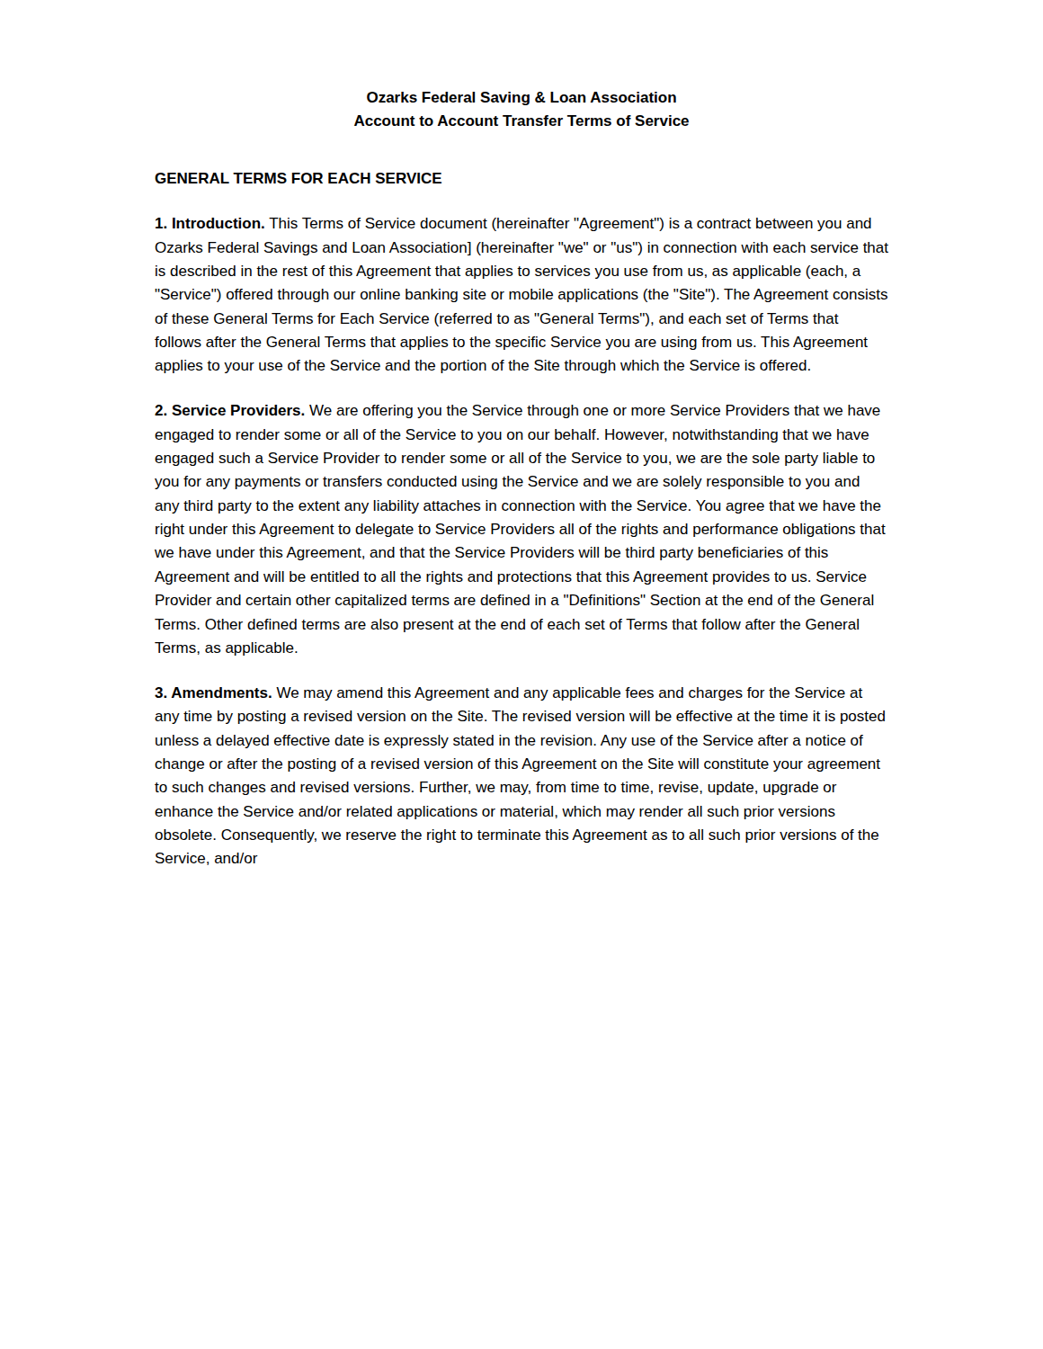Ozarks Federal Saving & Loan Association Account to Account Transfer Terms of Service
GENERAL TERMS FOR EACH SERVICE
1. Introduction. This Terms of Service document (hereinafter "Agreement") is a contract between you and Ozarks Federal Savings and Loan Association] (hereinafter "we" or "us") in connection with each service that is described in the rest of this Agreement that applies to services you use from us, as applicable (each, a "Service") offered through our online banking site or mobile applications (the "Site"). The Agreement consists of these General Terms for Each Service (referred to as "General Terms"), and each set of Terms that follows after the General Terms that applies to the specific Service you are using from us. This Agreement applies to your use of the Service and the portion of the Site through which the Service is offered.
2. Service Providers. We are offering you the Service through one or more Service Providers that we have engaged to render some or all of the Service to you on our behalf. However, notwithstanding that we have engaged such a Service Provider to render some or all of the Service to you, we are the sole party liable to you for any payments or transfers conducted using the Service and we are solely responsible to you and any third party to the extent any liability attaches in connection with the Service. You agree that we have the right under this Agreement to delegate to Service Providers all of the rights and performance obligations that we have under this Agreement, and that the Service Providers will be third party beneficiaries of this Agreement and will be entitled to all the rights and protections that this Agreement provides to us. Service Provider and certain other capitalized terms are defined in a "Definitions" Section at the end of the General Terms. Other defined terms are also present at the end of each set of Terms that follow after the General Terms, as applicable.
3. Amendments. We may amend this Agreement and any applicable fees and charges for the Service at any time by posting a revised version on the Site. The revised version will be effective at the time it is posted unless a delayed effective date is expressly stated in the revision. Any use of the Service after a notice of change or after the posting of a revised version of this Agreement on the Site will constitute your agreement to such changes and revised versions. Further, we may, from time to time, revise, update, upgrade or enhance the Service and/or related applications or material, which may render all such prior versions obsolete. Consequently, we reserve the right to terminate this Agreement as to all such prior versions of the Service, and/or